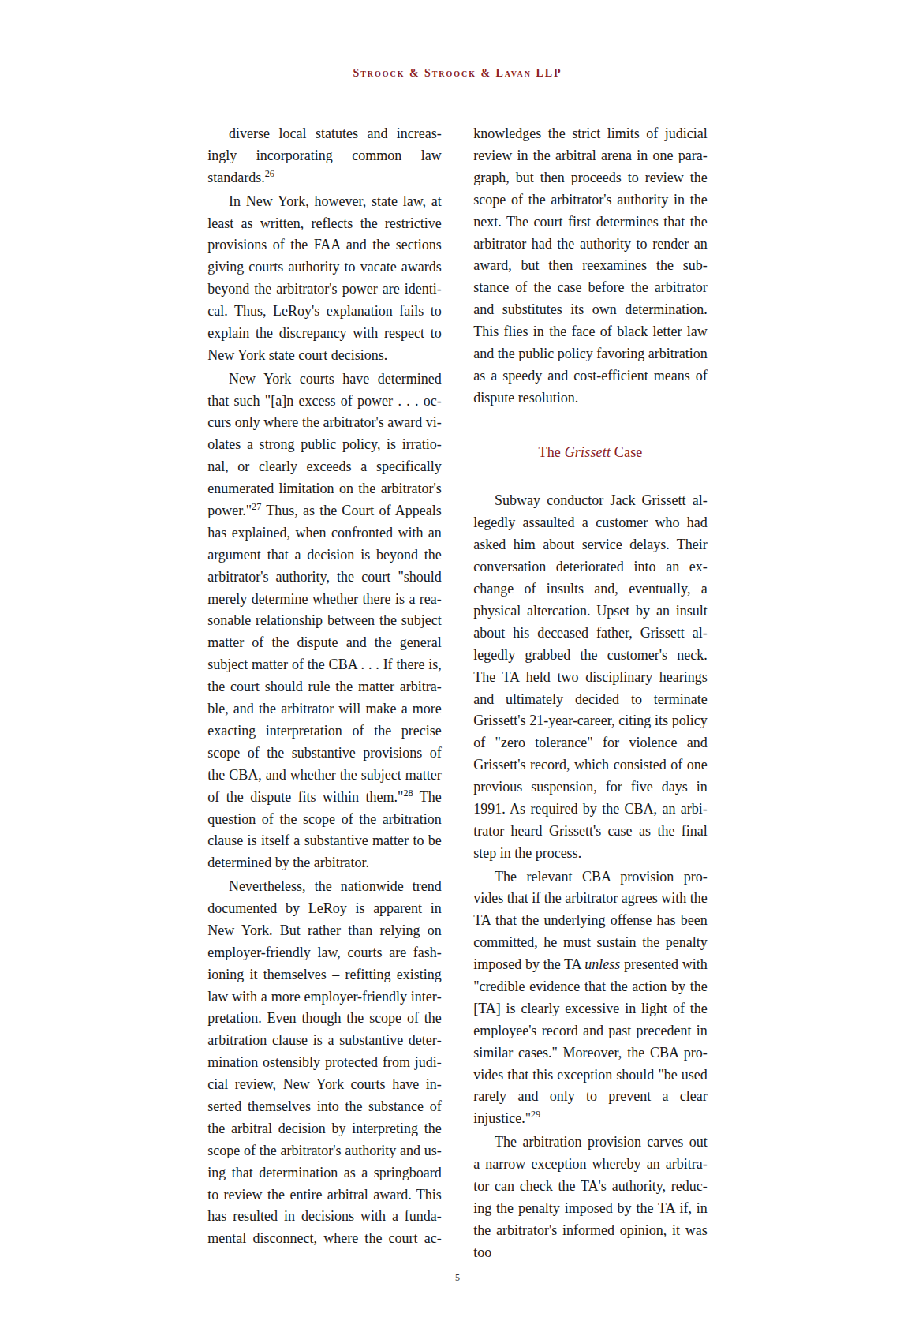Stroock & Stroock & Lavan LLP
diverse local statutes and increasingly incorporating common law standards.26
In New York, however, state law, at least as written, reflects the restrictive provisions of the FAA and the sections giving courts authority to vacate awards beyond the arbitrator's power are identical. Thus, LeRoy's explanation fails to explain the discrepancy with respect to New York state court decisions.
New York courts have determined that such "[a]n excess of power . . . occurs only where the arbitrator's award violates a strong public policy, is irrational, or clearly exceeds a specifically enumerated limitation on the arbitrator's power."27 Thus, as the Court of Appeals has explained, when confronted with an argument that a decision is beyond the arbitrator's authority, the court "should merely determine whether there is a reasonable relationship between the subject matter of the dispute and the general subject matter of the CBA . . . If there is, the court should rule the matter arbitrable, and the arbitrator will make a more exacting interpretation of the precise scope of the substantive provisions of the CBA, and whether the subject matter of the dispute fits within them."28 The question of the scope of the arbitration clause is itself a substantive matter to be determined by the arbitrator.
Nevertheless, the nationwide trend documented by LeRoy is apparent in New York. But rather than relying on employer-friendly law, courts are fashioning it themselves – refitting existing law with a more employer-friendly interpretation. Even though the scope of the arbitration clause is a substantive determination ostensibly protected from judicial review, New York courts have inserted themselves into the substance of the arbitral decision by interpreting the scope of the arbitrator's authority and using that determination as a springboard to review the entire arbitral award. This has resulted in decisions with a fundamental disconnect, where the court acknowledges the strict limits of judicial review in the arbitral arena in one paragraph, but then proceeds to review the scope of the arbitrator's authority in the next. The court first determines that the arbitrator had the authority to render an award, but then reexamines the substance of the case before the arbitrator and substitutes its own determination. This flies in the face of black letter law and the public policy favoring arbitration as a speedy and cost-efficient means of dispute resolution.
The Grissett Case
Subway conductor Jack Grissett allegedly assaulted a customer who had asked him about service delays. Their conversation deteriorated into an exchange of insults and, eventually, a physical altercation. Upset by an insult about his deceased father, Grissett allegedly grabbed the customer's neck. The TA held two disciplinary hearings and ultimately decided to terminate Grissett's 21-year-career, citing its policy of "zero tolerance" for violence and Grissett's record, which consisted of one previous suspension, for five days in 1991. As required by the CBA, an arbitrator heard Grissett's case as the final step in the process.
The relevant CBA provision provides that if the arbitrator agrees with the TA that the underlying offense has been committed, he must sustain the penalty imposed by the TA unless presented with "credible evidence that the action by the [TA] is clearly excessive in light of the employee's record and past precedent in similar cases." Moreover, the CBA provides that this exception should "be used rarely and only to prevent a clear injustice."29
The arbitration provision carves out a narrow exception whereby an arbitrator can check the TA's authority, reducing the penalty imposed by the TA if, in the arbitrator's informed opinion, it was too
5